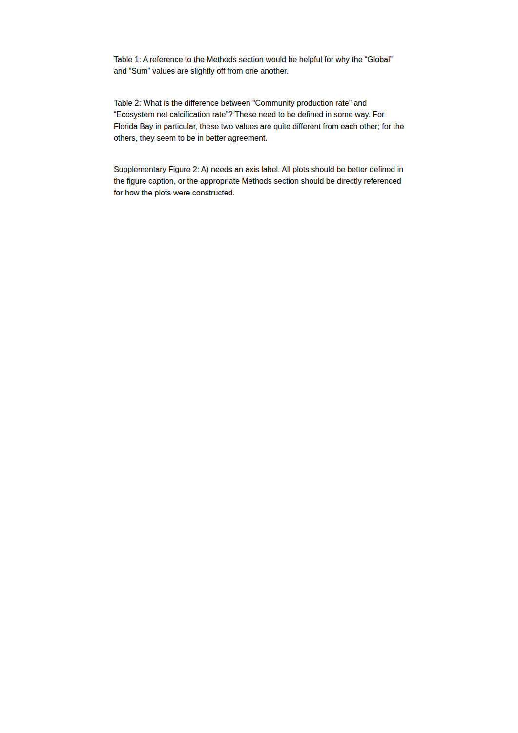Table 1: A reference to the Methods section would be helpful for why the “Global” and “Sum” values are slightly off from one another.
Table 2: What is the difference between “Community production rate” and “Ecosystem net calcification rate”? These need to be defined in some way. For Florida Bay in particular, these two values are quite different from each other; for the others, they seem to be in better agreement.
Supplementary Figure 2: A) needs an axis label. All plots should be better defined in the figure caption, or the appropriate Methods section should be directly referenced for how the plots were constructed.